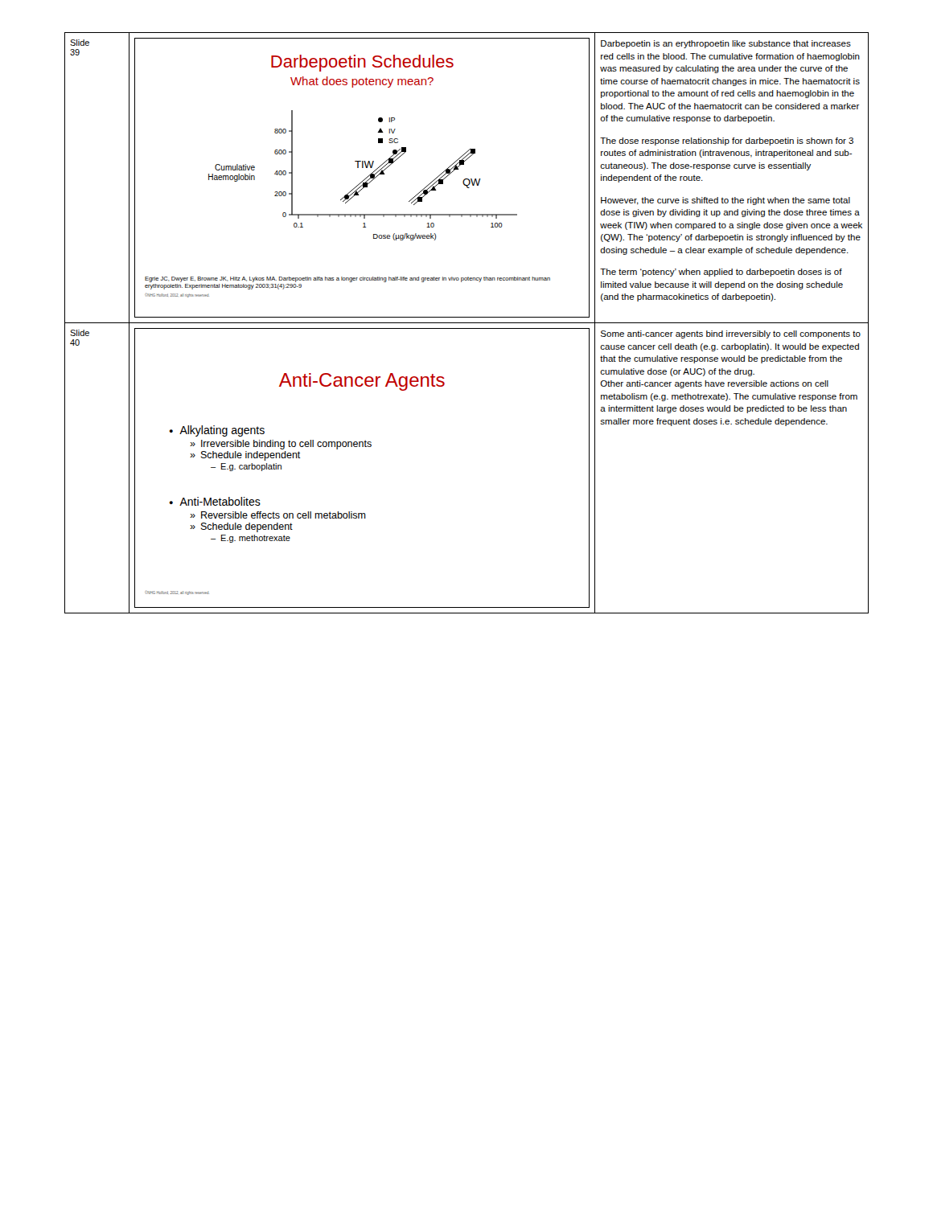| Slide 39 | Darbepoetin Schedules What does potency mean? Cumulative Haemoglobin 0 200 400 600 800 0.1 1 10 100 Dose (µg/kg/week) IP IV SC TIW QW Egrie JC, Dwyer E, Browne JK, Hitz A, Lykos MA. Darbepoetin alfa has a longer circulating half-life and greater in vivo potency than recombinant human erythropoietin. Experimental Hematology 2003;31(4):290-9 ©NHG Holford, 2012, all rights reserved. | Darbepoetin is an erythropoetin like substance that increases red cells in the blood. The cumulative formation of haemoglobin was measured by calculating the area under the curve of the time course of haematocrit changes in mice. The haematocrit is proportional to the amount of red cells and haemoglobin in the blood. The AUC of the haematocrit can be considered a marker of the cumulative response to darbepoetin. The dose response relationship for darbepoetin is shown for 3 routes of administration (intravenous, intraperitoneal and sub-cutaneous). The dose-response curve is essentially independent of the route. However, the curve is shifted to the right when the same total dose is given by dividing it up and giving the dose three times a week (TIW) when compared to a single dose given once a week (QW). The ‘potency’ of darbepoetin is strongly influenced by the dosing schedule – a clear example of schedule dependence. The term ‘potency’ when applied to darbepoetin doses is of limited value because it will depend on the dosing schedule (and the pharmacokinetics of darbepoetin). |
| Slide 40 | Anti-Cancer Agents Alkylating agents Irreversible binding to cell components Schedule independent E.g. carboplatin Anti-Metabolites Reversible effects on cell metabolism Schedule dependent E.g. methotrexate ©NHG Holford, 2012, all rights reserved. | Some anti-cancer agents bind irreversibly to cell components to cause cancer cell death (e.g. carboplatin). It would be expected that the cumulative response would be predictable from the cumulative dose (or AUC) of the drug. Other anti-cancer agents have reversible actions on cell metabolism (e.g. methotrexate). The cumulative response from a intermittent large doses would be predicted to be less than smaller more frequent doses i.e. schedule dependence. |